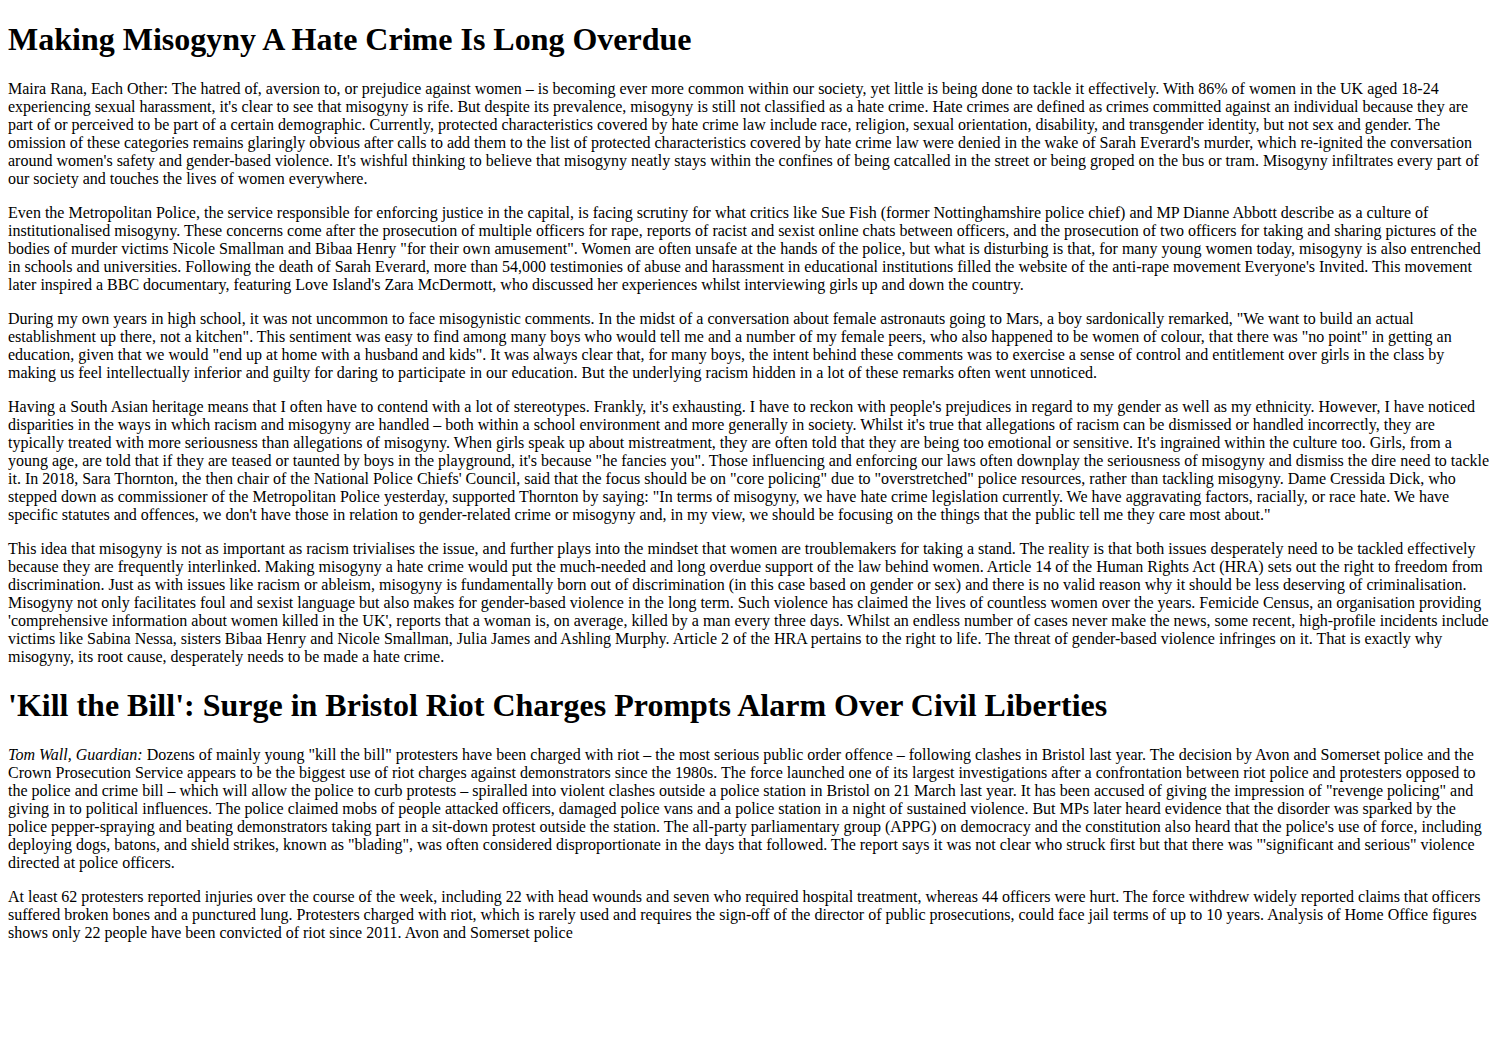Making Misogyny A Hate Crime Is Long Overdue
Maira Rana, Each Other: The hatred of, aversion to, or prejudice against women – is becoming ever more common within our society, yet little is being done to tackle it effectively. With 86% of women in the UK aged 18-24 experiencing sexual harassment, it's clear to see that misogyny is rife. But despite its prevalence, misogyny is still not classified as a hate crime. Hate crimes are defined as crimes committed against an individual because they are part of or perceived to be part of a certain demographic. Currently, protected characteristics covered by hate crime law include race, religion, sexual orientation, disability, and transgender identity, but not sex and gender. The omission of these categories remains glaringly obvious after calls to add them to the list of protected characteristics covered by hate crime law were denied in the wake of Sarah Everard's murder, which re-ignited the conversation around women's safety and gender-based violence. It's wishful thinking to believe that misogyny neatly stays within the confines of being catcalled in the street or being groped on the bus or tram. Misogyny infiltrates every part of our society and touches the lives of women everywhere.
Even the Metropolitan Police, the service responsible for enforcing justice in the capital, is facing scrutiny for what critics like Sue Fish (former Nottinghamshire police chief) and MP Dianne Abbott describe as a culture of institutionalised misogyny. These concerns come after the prosecution of multiple officers for rape, reports of racist and sexist online chats between officers, and the prosecution of two officers for taking and sharing pictures of the bodies of murder victims Nicole Smallman and Bibaa Henry "for their own amusement". Women are often unsafe at the hands of the police, but what is disturbing is that, for many young women today, misogyny is also entrenched in schools and universities. Following the death of Sarah Everard, more than 54,000 testimonies of abuse and harassment in educational institutions filled the website of the anti-rape movement Everyone's Invited. This movement later inspired a BBC documentary, featuring Love Island's Zara McDermott, who discussed her experiences whilst interviewing girls up and down the country.
During my own years in high school, it was not uncommon to face misogynistic comments. In the midst of a conversation about female astronauts going to Mars, a boy sardonically remarked, "We want to build an actual establishment up there, not a kitchen". This sentiment was easy to find among many boys who would tell me and a number of my female peers, who also happened to be women of colour, that there was "no point" in getting an education, given that we would "end up at home with a husband and kids". It was always clear that, for many boys, the intent behind these comments was to exercise a sense of control and entitlement over girls in the class by making us feel intellectually inferior and guilty for daring to participate in our education. But the underlying racism hidden in a lot of these remarks often went unnoticed.
Having a South Asian heritage means that I often have to contend with a lot of stereotypes. Frankly, it's exhausting. I have to reckon with people's prejudices in regard to my gender as well as my ethnicity. However, I have noticed disparities in the ways in which racism and misogyny are handled – both within a school environment and more generally in society. Whilst it's true that allegations of racism can be dismissed or handled incorrectly, they are typically treated with more seriousness than allegations of misogyny. When girls speak up about mistreatment, they are often told that they are being too emotional or sensitive. It's ingrained within the culture too. Girls, from a young age, are told that if they are teased or taunted by boys in the playground, it's because "he fancies you". Those influencing and enforcing our laws often downplay the seriousness of misogyny and dismiss the dire need to tackle it. In 2018, Sara Thornton, the then chair of the National Police Chiefs' Council, said that the focus should be on "core policing" due to "overstretched" police resources, rather than tackling misogyny. Dame Cressida Dick, who stepped down as commissioner of the Metropolitan Police yesterday, supported Thornton by saying: "In terms of misogyny, we have hate crime legislation currently. We have aggravating factors, racially, or race hate. We have specific statutes and offences, we don't have those in relation to gender-related crime or misogyny and, in my view, we should be focusing on the things that the public tell me they care most about."
This idea that misogyny is not as important as racism trivialises the issue, and further plays into the mindset that women are troublemakers for taking a stand. The reality is that both issues desperately need to be tackled effectively because they are frequently interlinked. Making misogyny a hate crime would put the much-needed and long overdue support of the law behind women. Article 14 of the Human Rights Act (HRA) sets out the right to freedom from discrimination. Just as with issues like racism or ableism, misogyny is fundamentally born out of discrimination (in this case based on gender or sex) and there is no valid reason why it should be less deserving of criminalisation. Misogyny not only facilitates foul and sexist language but also makes for gender-based violence in the long term. Such violence has claimed the lives of countless women over the years. Femicide Census, an organisation providing 'comprehensive information about women killed in the UK', reports that a woman is, on average, killed by a man every three days. Whilst an endless number of cases never make the news, some recent, high-profile incidents include victims like Sabina Nessa, sisters Bibaa Henry and Nicole Smallman, Julia James and Ashling Murphy. Article 2 of the HRA pertains to the right to life. The threat of gender-based violence infringes on it. That is exactly why misogyny, its root cause, desperately needs to be made a hate crime.
'Kill the Bill': Surge in Bristol Riot Charges Prompts Alarm Over Civil Liberties
Tom Wall, Guardian: Dozens of mainly young "kill the bill" protesters have been charged with riot – the most serious public order offence – following clashes in Bristol last year. The decision by Avon and Somerset police and the Crown Prosecution Service appears to be the biggest use of riot charges against demonstrators since the 1980s. The force launched one of its largest investigations after a confrontation between riot police and protesters opposed to the police and crime bill – which will allow the police to curb protests – spiralled into violent clashes outside a police station in Bristol on 21 March last year. It has been accused of giving the impression of "revenge policing" and giving in to political influences. The police claimed mobs of people attacked officers, damaged police vans and a police station in a night of sustained violence. But MPs later heard evidence that the disorder was sparked by the police pepper-spraying and beating demonstrators taking part in a sit-down protest outside the station. The all-party parliamentary group (APPG) on democracy and the constitution also heard that the police's use of force, including deploying dogs, batons, and shield strikes, known as "blading", was often considered disproportionate in the days that followed. The report says it was not clear who struck first but that there was "'significant and serious" violence directed at police officers.
At least 62 protesters reported injuries over the course of the week, including 22 with head wounds and seven who required hospital treatment, whereas 44 officers were hurt. The force withdrew widely reported claims that officers suffered broken bones and a punctured lung. Protesters charged with riot, which is rarely used and requires the sign-off of the director of public prosecutions, could face jail terms of up to 10 years. Analysis of Home Office figures shows only 22 people have been convicted of riot since 2011. Avon and Somerset police